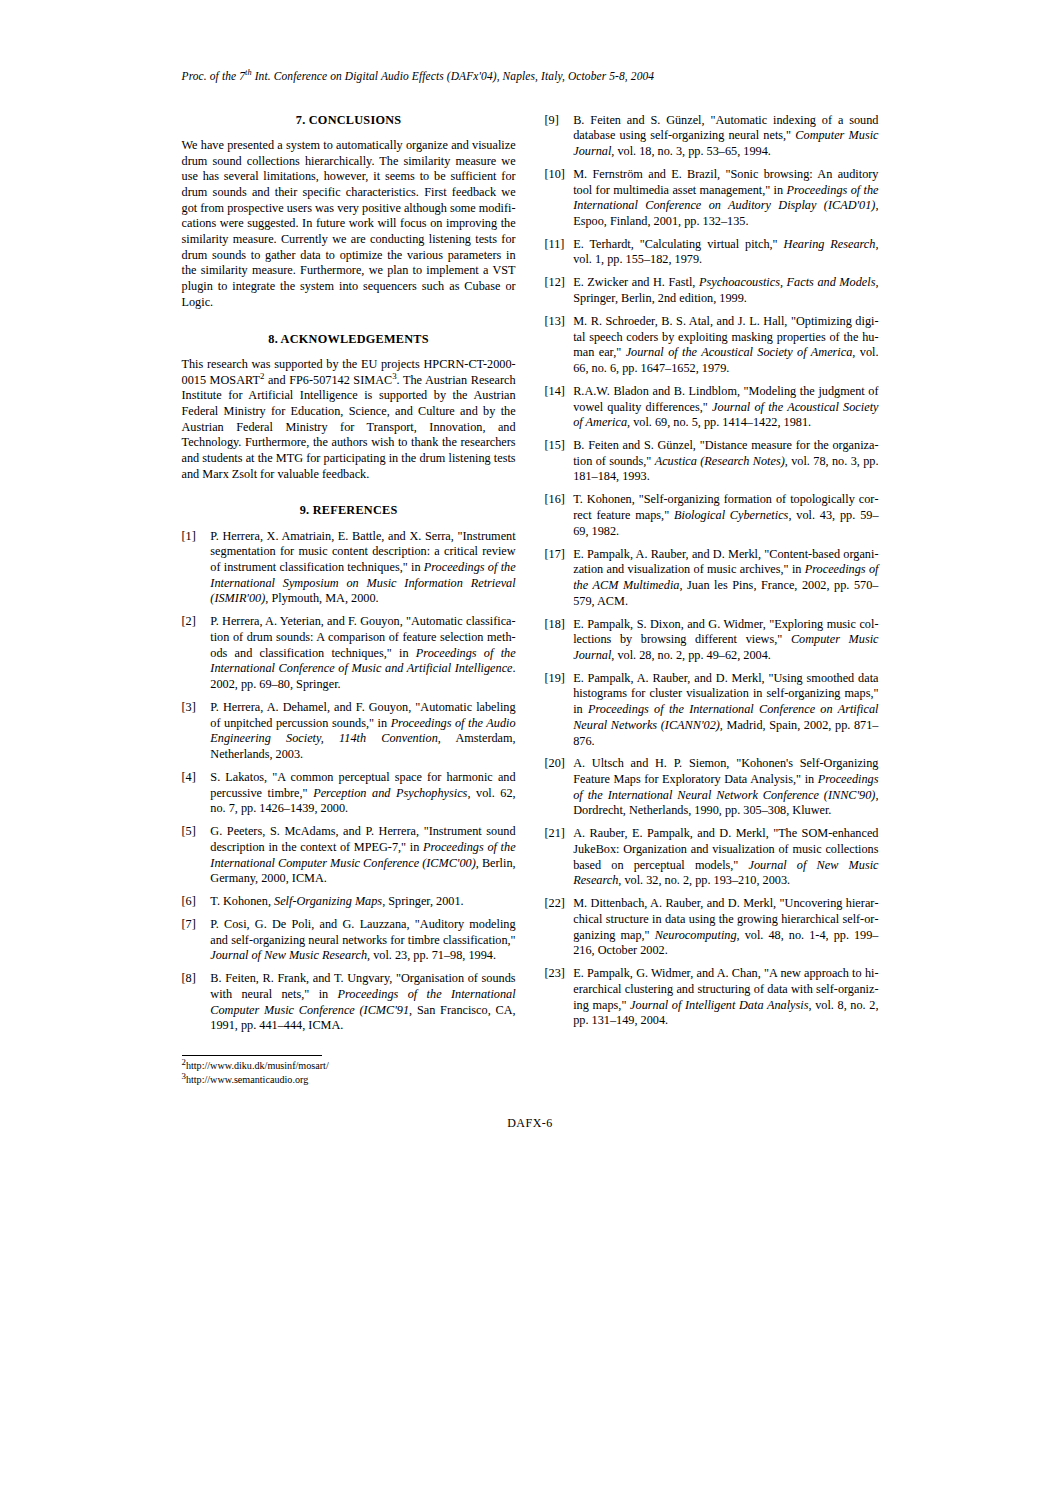Proc. of the 7th Int. Conference on Digital Audio Effects (DAFx'04), Naples, Italy, October 5-8, 2004
7. CONCLUSIONS
We have presented a system to automatically organize and visualize drum sound collections hierarchically. The similarity measure we use has several limitations, however, it seems to be sufficient for drum sounds and their specific characteristics. First feedback we got from prospective users was very positive although some modifications were suggested. In future work will focus on improving the similarity measure. Currently we are conducting listening tests for drum sounds to gather data to optimize the various parameters in the similarity measure. Furthermore, we plan to implement a VST plugin to integrate the system into sequencers such as Cubase or Logic.
8. ACKNOWLEDGEMENTS
This research was supported by the EU projects HPCRN-CT-2000-0015 MOSART2 and FP6-507142 SIMAC3. The Austrian Research Institute for Artificial Intelligence is supported by the Austrian Federal Ministry for Education, Science, and Culture and by the Austrian Federal Ministry for Transport, Innovation, and Technology. Furthermore, the authors wish to thank the researchers and students at the MTG for participating in the drum listening tests and Marx Zsolt for valuable feedback.
9. REFERENCES
P. Herrera, X. Amatriain, E. Battle, and X. Serra, "Instrument segmentation for music content description: a critical review of instrument classification techniques," in Proceedings of the International Symposium on Music Information Retrieval (ISMIR'00), Plymouth, MA, 2000.
P. Herrera, A. Yeterian, and F. Gouyon, "Automatic classification of drum sounds: A comparison of feature selection methods and classification techniques," in Proceedings of the International Conference of Music and Artificial Intelligence. 2002, pp. 69–80, Springer.
P. Herrera, A. Dehamel, and F. Gouyon, "Automatic labeling of unpitched percussion sounds," in Proceedings of the Audio Engineering Society, 114th Convention, Amsterdam, Netherlands, 2003.
S. Lakatos, "A common perceptual space for harmonic and percussive timbre," Perception and Psychophysics, vol. 62, no. 7, pp. 1426–1439, 2000.
G. Peeters, S. McAdams, and P. Herrera, "Instrument sound description in the context of MPEG-7," in Proceedings of the International Computer Music Conference (ICMC'00), Berlin, Germany, 2000, ICMA.
T. Kohonen, Self-Organizing Maps, Springer, 2001.
P. Cosi, G. De Poli, and G. Lauzzana, "Auditory modeling and self-organizing neural networks for timbre classification," Journal of New Music Research, vol. 23, pp. 71–98, 1994.
B. Feiten, R. Frank, and T. Ungvary, "Organisation of sounds with neural nets," in Proceedings of the International Computer Music Conference (ICMC'91, San Francisco, CA, 1991, pp. 441–444, ICMA.
2http://www.diku.dk/musinf/mosart/
3http://www.semanticaudio.org
B. Feiten and S. Günzel, "Automatic indexing of a sound database using self-organizing neural nets," Computer Music Journal, vol. 18, no. 3, pp. 53–65, 1994.
M. Fernström and E. Brazil, "Sonic browsing: An auditory tool for multimedia asset management," in Proceedings of the International Conference on Auditory Display (ICAD'01), Espoo, Finland, 2001, pp. 132–135.
E. Terhardt, "Calculating virtual pitch," Hearing Research, vol. 1, pp. 155–182, 1979.
E. Zwicker and H. Fastl, Psychoacoustics, Facts and Models, Springer, Berlin, 2nd edition, 1999.
M. R. Schroeder, B. S. Atal, and J. L. Hall, "Optimizing digital speech coders by exploiting masking properties of the human ear," Journal of the Acoustical Society of America, vol. 66, no. 6, pp. 1647–1652, 1979.
R.A.W. Bladon and B. Lindblom, "Modeling the judgment of vowel quality differences," Journal of the Acoustical Society of America, vol. 69, no. 5, pp. 1414–1422, 1981.
B. Feiten and S. Günzel, "Distance measure for the organization of sounds," Acustica (Research Notes), vol. 78, no. 3, pp. 181–184, 1993.
T. Kohonen, "Self-organizing formation of topologically correct feature maps," Biological Cybernetics, vol. 43, pp. 59–69, 1982.
E. Pampalk, A. Rauber, and D. Merkl, "Content-based organization and visualization of music archives," in Proceedings of the ACM Multimedia, Juan les Pins, France, 2002, pp. 570–579, ACM.
E. Pampalk, S. Dixon, and G. Widmer, "Exploring music collections by browsing different views," Computer Music Journal, vol. 28, no. 2, pp. 49–62, 2004.
E. Pampalk, A. Rauber, and D. Merkl, "Using smoothed data histograms for cluster visualization in self-organizing maps," in Proceedings of the International Conference on Artifical Neural Networks (ICANN'02), Madrid, Spain, 2002, pp. 871–876.
A. Ultsch and H. P. Siemon, "Kohonen's Self-Organizing Feature Maps for Exploratory Data Analysis," in Proceedings of the International Neural Network Conference (INNC'90), Dordrecht, Netherlands, 1990, pp. 305–308, Kluwer.
A. Rauber, E. Pampalk, and D. Merkl, "The SOM-enhanced JukeBox: Organization and visualization of music collections based on perceptual models," Journal of New Music Research, vol. 32, no. 2, pp. 193–210, 2003.
M. Dittenbach, A. Rauber, and D. Merkl, "Uncovering hierarchical structure in data using the growing hierarchical self-organizing map," Neurocomputing, vol. 48, no. 1-4, pp. 199–216, October 2002.
E. Pampalk, G. Widmer, and A. Chan, "A new approach to hierarchical clustering and structuring of data with self-organizing maps," Journal of Intelligent Data Analysis, vol. 8, no. 2, pp. 131–149, 2004.
DAFX-6